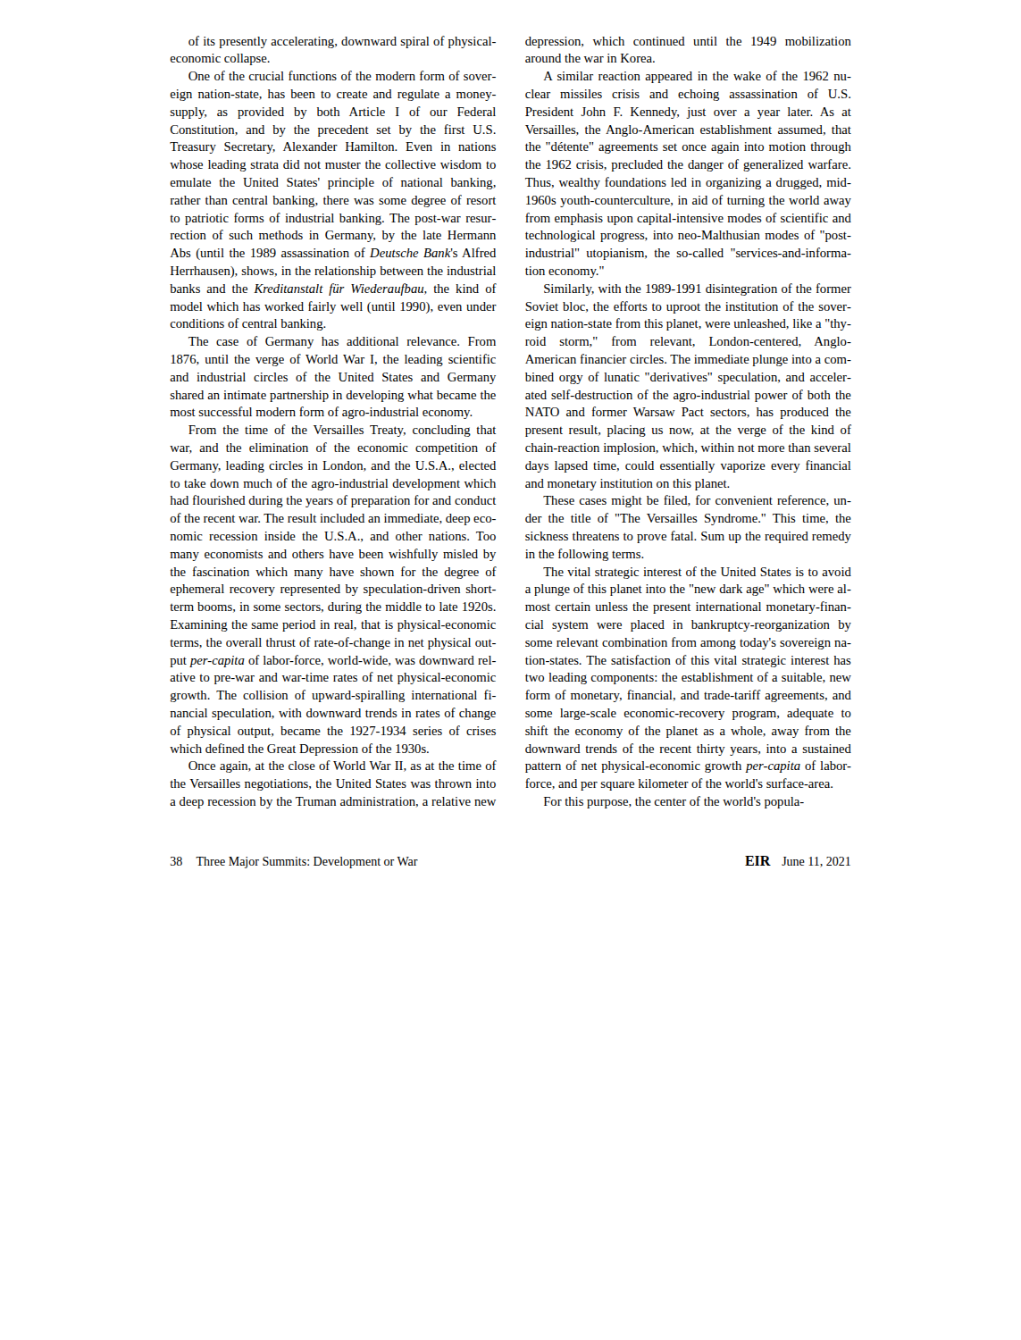of its presently accelerating, downward spiral of physical-economic collapse.
One of the crucial functions of the modern form of sovereign nation-state, has been to create and regulate a money-supply, as provided by both Article I of our Federal Constitution, and by the precedent set by the first U.S. Treasury Secretary, Alexander Hamilton. Even in nations whose leading strata did not muster the collective wisdom to emulate the United States' principle of national banking, rather than central banking, there was some degree of resort to patriotic forms of industrial banking. The post-war resurrection of such methods in Germany, by the late Hermann Abs (until the 1989 assassination of Deutsche Bank's Alfred Herrhausen), shows, in the relationship between the industrial banks and the Kreditanstalt für Wiederaufbau, the kind of model which has worked fairly well (until 1990), even under conditions of central banking.
The case of Germany has additional relevance. From 1876, until the verge of World War I, the leading scientific and industrial circles of the United States and Germany shared an intimate partnership in developing what became the most successful modern form of agro-industrial economy.
From the time of the Versailles Treaty, concluding that war, and the elimination of the economic competition of Germany, leading circles in London, and the U.S.A., elected to take down much of the agro-industrial development which had flourished during the years of preparation for and conduct of the recent war. The result included an immediate, deep economic recession inside the U.S.A., and other nations. Too many economists and others have been wishfully misled by the fascination which many have shown for the degree of ephemeral recovery represented by speculation-driven short-term booms, in some sectors, during the middle to late 1920s. Examining the same period in real, that is physical-economic terms, the overall thrust of rate-of-change in net physical output per-capita of labor-force, world-wide, was downward relative to pre-war and war-time rates of net physical-economic growth. The collision of upward-spiralling international financial speculation, with downward trends in rates of change of physical output, became the 1927-1934 series of crises which defined the Great Depression of the 1930s.
Once again, at the close of World War II, as at the time of the Versailles negotiations, the United States was thrown into a deep recession by the Truman administration, a relative new depression, which continued until the 1949 mobilization around the war in Korea.
A similar reaction appeared in the wake of the 1962 nuclear missiles crisis and echoing assassination of U.S. President John F. Kennedy, just over a year later. As at Versailles, the Anglo-American establishment assumed, that the "détente" agreements set once again into motion through the 1962 crisis, precluded the danger of generalized warfare. Thus, wealthy foundations led in organizing a drugged, mid-1960s youth-counterculture, in aid of turning the world away from emphasis upon capital-intensive modes of scientific and technological progress, into neo-Malthusian modes of "post-industrial" utopianism, the so-called "services-and-information economy."
Similarly, with the 1989-1991 disintegration of the former Soviet bloc, the efforts to uproot the institution of the sovereign nation-state from this planet, were unleashed, like a "thyroid storm," from relevant, London-centered, Anglo-American financier circles. The immediate plunge into a combined orgy of lunatic "derivatives" speculation, and accelerated self-destruction of the agro-industrial power of both the NATO and former Warsaw Pact sectors, has produced the present result, placing us now, at the verge of the kind of chain-reaction implosion, which, within not more than several days lapsed time, could essentially vaporize every financial and monetary institution on this planet.
These cases might be filed, for convenient reference, under the title of "The Versailles Syndrome." This time, the sickness threatens to prove fatal. Sum up the required remedy in the following terms.
The vital strategic interest of the United States is to avoid a plunge of this planet into the "new dark age" which were almost certain unless the present international monetary-financial system were placed in bankruptcy-reorganization by some relevant combination from among today's sovereign nation-states. The satisfaction of this vital strategic interest has two leading components: the establishment of a suitable, new form of monetary, financial, and trade-tariff agreements, and some large-scale economic-recovery program, adequate to shift the economy of the planet as a whole, away from the downward trends of the recent thirty years, into a sustained pattern of net physical-economic growth per-capita of labor-force, and per square kilometer of the world's surface-area.
For this purpose, the center of the world's popula-
38 Three Major Summits: Development or War
EIRJune 11, 2021